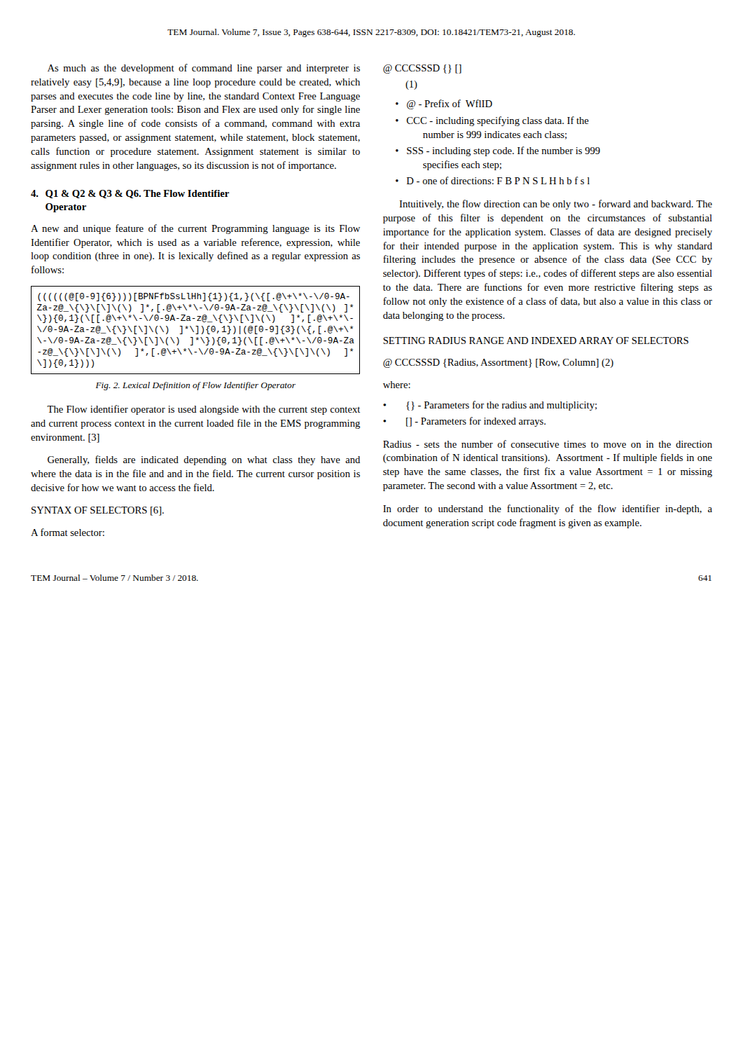TEM Journal. Volume 7, Issue 3, Pages 638-644, ISSN 2217-8309, DOI: 10.18421/TEM73-21, August 2018.
As much as the development of command line parser and interpreter is relatively easy [5,4,9], because a line loop procedure could be created, which parses and executes the code line by line, the standard Context Free Language Parser and Lexer generation tools: Bison and Flex are used only for single line parsing. A single line of code consists of a command, command with extra parameters passed, or assignment statement, while statement, block statement, calls function or procedure statement. Assignment statement is similar to assignment rules in other languages, so its discussion is not of importance.
4. Q1 & Q2 & Q3 & Q6. The Flow IdentifierOperator
A new and unique feature of the current Programming language is its Flow Identifier Operator, which is used as a variable reference, expression, while loop condition (three in one). It is lexically defined as a regular expression as follows:
((((((@[0-9]{6})))[BPNFfbSsLlHh]{1}){1,}(\{[.@\+\*\-\/0-9A-Za-z@_\{\}\[\]\(\) ]*,[.@\+\*\-\/0-9A-Za-z@_\{\}\[\]\(\) ]*\}){0,1}(\[[.@\+\*\-\/0-9A-Za-z@_\{\}\[\]\(\) ]*,[.@\+\*\-\/0-9A-Za-z@_\{\}\[\]\(\) ]*\]){0,1})|(@[0-9]{3}(\{,[.@\+\*\-\/0-9A-Za-z@_\{\}\[\]\(\) ]*\}){0,1}(\[[.@\+\*\-\/0-9A-Za-z@_\{\}\[\]\(\) ]*,[.@\+\*\-\/0-9A-Za-z@_\{\}\[\]\(\) ]*\]){0,1})))
Fig. 2. Lexical Definition of Flow Identifier Operator
The Flow identifier operator is used alongside with the current step context and current process context in the current loaded file in the EMS programming environment. [3]
Generally, fields are indicated depending on what class they have and where the data is in the file and and in the field. The current cursor position is decisive for how we want to access the field.
SYNTAX OF SELECTORS [6].
A format selector:
@ CCCSSSD {} []
(1)
@ - Prefix of WflID
CCC - including specifying class data. If thenumber is 999 indicates each class;
SSS - including step code. If the number is 999specifies each step;
D - one of directions: F B P N S L H h b f s l
Intuitively, the flow direction can be only two - forward and backward. The purpose of this filter is dependent on the circumstances of substantial importance for the application system. Classes of data are designed precisely for their intended purpose in the application system. This is why standard filtering includes the presence or absence of the class data (See CCC by selector). Different types of steps: i.e., codes of different steps are also essential to the data. There are functions for even more restrictive filtering steps as follow not only the existence of a class of data, but also a value in this class or data belonging to the process.
SETTING RADIUS RANGE AND INDEXED ARRAY OF SELECTORS
@ CCCSSSD {Radius, Assortment} [Row, Column] (2)
where:
•{} - Parameters for the radius and multiplicity;
•[] - Parameters for indexed arrays.
Radius - sets the number of consecutive times to move on in the direction (combination of N identical transitions). Assortment - If multiple fields in one step have the same classes, the first fix a value Assortment = 1 or missing parameter. The second with a value Assortment = 2, etc.
In order to understand the functionality of the flow identifier in-depth, a document generation script code fragment is given as example.
TEM Journal – Volume 7 / Number 3 / 2018. 641